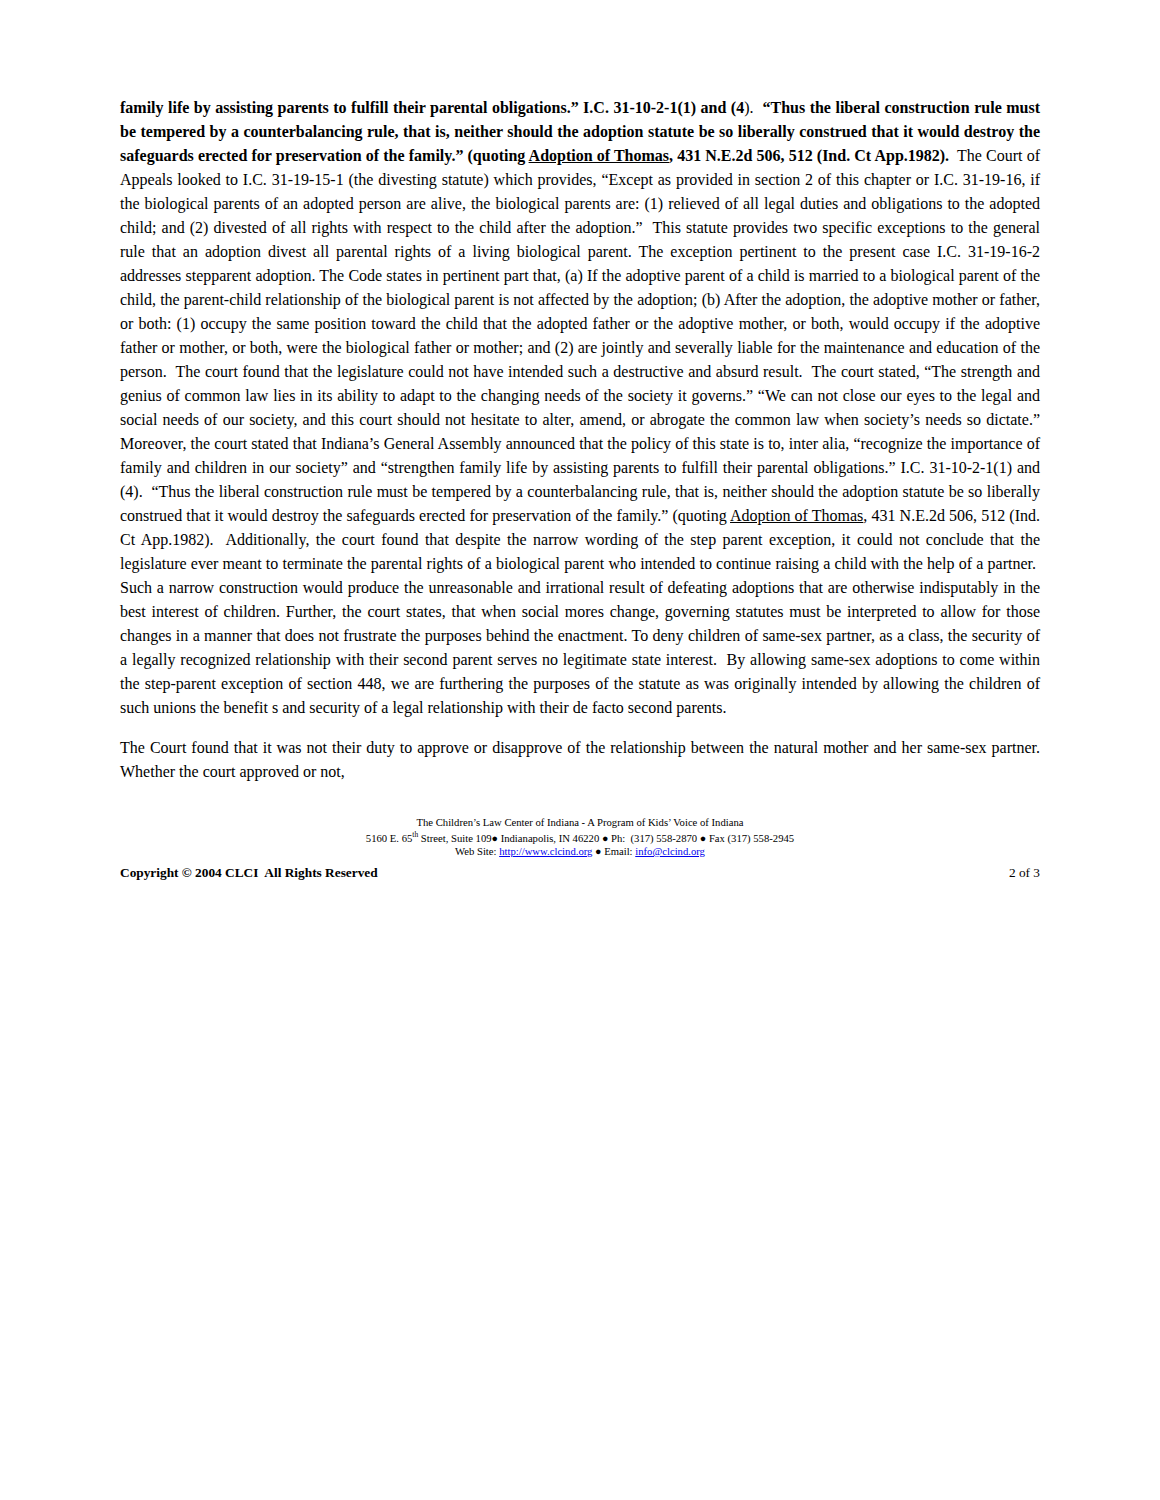family life by assisting parents to fulfill their parental obligations.” I.C. 31-10-2-1(1) and (4). “Thus the liberal construction rule must be tempered by a counterbalancing rule, that is, neither should the adoption statute be so liberally construed that it would destroy the safeguards erected for preservation of the family.” (quoting Adoption of Thomas, 431 N.E.2d 506, 512 (Ind. Ct App.1982). The Court of Appeals looked to I.C. 31-19-15-1 (the divesting statute) which provides, “Except as provided in section 2 of this chapter or I.C. 31-19-16, if the biological parents of an adopted person are alive, the biological parents are: (1) relieved of all legal duties and obligations to the adopted child; and (2) divested of all rights with respect to the child after the adoption.” This statute provides two specific exceptions to the general rule that an adoption divest all parental rights of a living biological parent. The exception pertinent to the present case I.C. 31-19-16-2 addresses stepparent adoption. The Code states in pertinent part that, (a) If the adoptive parent of a child is married to a biological parent of the child, the parent-child relationship of the biological parent is not affected by the adoption; (b) After the adoption, the adoptive mother or father, or both: (1) occupy the same position toward the child that the adopted father or the adoptive mother, or both, would occupy if the adoptive father or mother, or both, were the biological father or mother; and (2) are jointly and severally liable for the maintenance and education of the person. The court found that the legislature could not have intended such a destructive and absurd result. The court stated, “The strength and genius of common law lies in its ability to adapt to the changing needs of the society it governs.” “We can not close our eyes to the legal and social needs of our society, and this court should not hesitate to alter, amend, or abrogate the common law when society’s needs so dictate.” Moreover, the court stated that Indiana’s General Assembly announced that the policy of this state is to, inter alia, “recognize the importance of family and children in our society” and “strengthen family life by assisting parents to fulfill their parental obligations.” I.C. 31-10-2-1(1) and (4). “Thus the liberal construction rule must be tempered by a counterbalancing rule, that is, neither should the adoption statute be so liberally construed that it would destroy the safeguards erected for preservation of the family.” (quoting Adoption of Thomas, 431 N.E.2d 506, 512 (Ind. Ct App.1982). Additionally, the court found that despite the narrow wording of the step parent exception, it could not conclude that the legislature ever meant to terminate the parental rights of a biological parent who intended to continue raising a child with the help of a partner. Such a narrow construction would produce the unreasonable and irrational result of defeating adoptions that are otherwise indisputably in the best interest of children. Further, the court states, that when social mores change, governing statutes must be interpreted to allow for those changes in a manner that does not frustrate the purposes behind the enactment. To deny children of same-sex partner, as a class, the security of a legally recognized relationship with their second parent serves no legitimate state interest. By allowing same-sex adoptions to come within the step-parent exception of section 448, we are furthering the purposes of the statute as was originally intended by allowing the children of such unions the benefit s and security of a legal relationship with their de facto second parents.
The Court found that it was not their duty to approve or disapprove of the relationship between the natural mother and her same-sex partner. Whether the court approved or not,
The Children’s Law Center of Indiana - A Program of Kids’ Voice of Indiana
5160 E. 65th Street, Suite 109● Indianapolis, IN 46220 ● Ph: (317) 558-2870 ● Fax (317) 558-2945
Web Site: http://www.clcind.org ● Email: info@clcind.org
Copyright © 2004 CLCI All Rights Reserved 2 of 3